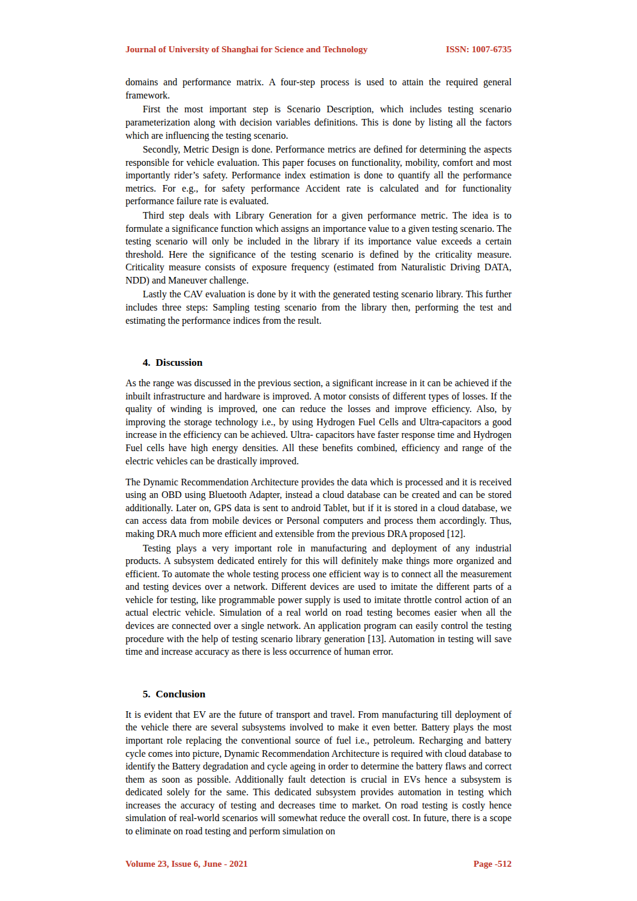Journal of University of Shanghai for Science and Technology
ISSN: 1007-6735
domains and performance matrix. A four-step process is used to attain the required general framework.
First the most important step is Scenario Description, which includes testing scenario parameterization along with decision variables definitions. This is done by listing all the factors which are influencing the testing scenario.
Secondly, Metric Design is done. Performance metrics are defined for determining the aspects responsible for vehicle evaluation. This paper focuses on functionality, mobility, comfort and most importantly rider’s safety. Performance index estimation is done to quantify all the performance metrics. For e.g., for safety performance Accident rate is calculated and for functionality performance failure rate is evaluated.
Third step deals with Library Generation for a given performance metric. The idea is to formulate a significance function which assigns an importance value to a given testing scenario. The testing scenario will only be included in the library if its importance value exceeds a certain threshold. Here the significance of the testing scenario is defined by the criticality measure. Criticality measure consists of exposure frequency (estimated from Naturalistic Driving DATA, NDD) and Maneuver challenge.
Lastly the CAV evaluation is done by it with the generated testing scenario library. This further includes three steps: Sampling testing scenario from the library then, performing the test and estimating the performance indices from the result.
4. Discussion
As the range was discussed in the previous section, a significant increase in it can be achieved if the inbuilt infrastructure and hardware is improved. A motor consists of different types of losses. If the quality of winding is improved, one can reduce the losses and improve efficiency. Also, by improving the storage technology i.e., by using Hydrogen Fuel Cells and Ultra-capacitors a good increase in the efficiency can be achieved. Ultra- capacitors have faster response time and Hydrogen Fuel cells have high energy densities. All these benefits combined, efficiency and range of the electric vehicles can be drastically improved.
The Dynamic Recommendation Architecture provides the data which is processed and it is received using an OBD using Bluetooth Adapter, instead a cloud database can be created and can be stored additionally. Later on, GPS data is sent to android Tablet, but if it is stored in a cloud database, we can access data from mobile devices or Personal computers and process them accordingly. Thus, making DRA much more efficient and extensible from the previous DRA proposed [12].
Testing plays a very important role in manufacturing and deployment of any industrial products. A subsystem dedicated entirely for this will definitely make things more organized and efficient. To automate the whole testing process one efficient way is to connect all the measurement and testing devices over a network. Different devices are used to imitate the different parts of a vehicle for testing, like programmable power supply is used to imitate throttle control action of an actual electric vehicle. Simulation of a real world on road testing becomes easier when all the devices are connected over a single network. An application program can easily control the testing procedure with the help of testing scenario library generation [13]. Automation in testing will save time and increase accuracy as there is less occurrence of human error.
5. Conclusion
It is evident that EV are the future of transport and travel. From manufacturing till deployment of the vehicle there are several subsystems involved to make it even better. Battery plays the most important role replacing the conventional source of fuel i.e., petroleum. Recharging and battery cycle comes into picture, Dynamic Recommendation Architecture is required with cloud database to identify the Battery degradation and cycle ageing in order to determine the battery flaws and correct them as soon as possible. Additionally fault detection is crucial in EVs hence a subsystem is dedicated solely for the same. This dedicated subsystem provides automation in testing which increases the accuracy of testing and decreases time to market. On road testing is costly hence simulation of real-world scenarios will somewhat reduce the overall cost. In future, there is a scope to eliminate on road testing and perform simulation on
Volume 23, Issue 6, June - 2021
Page -512